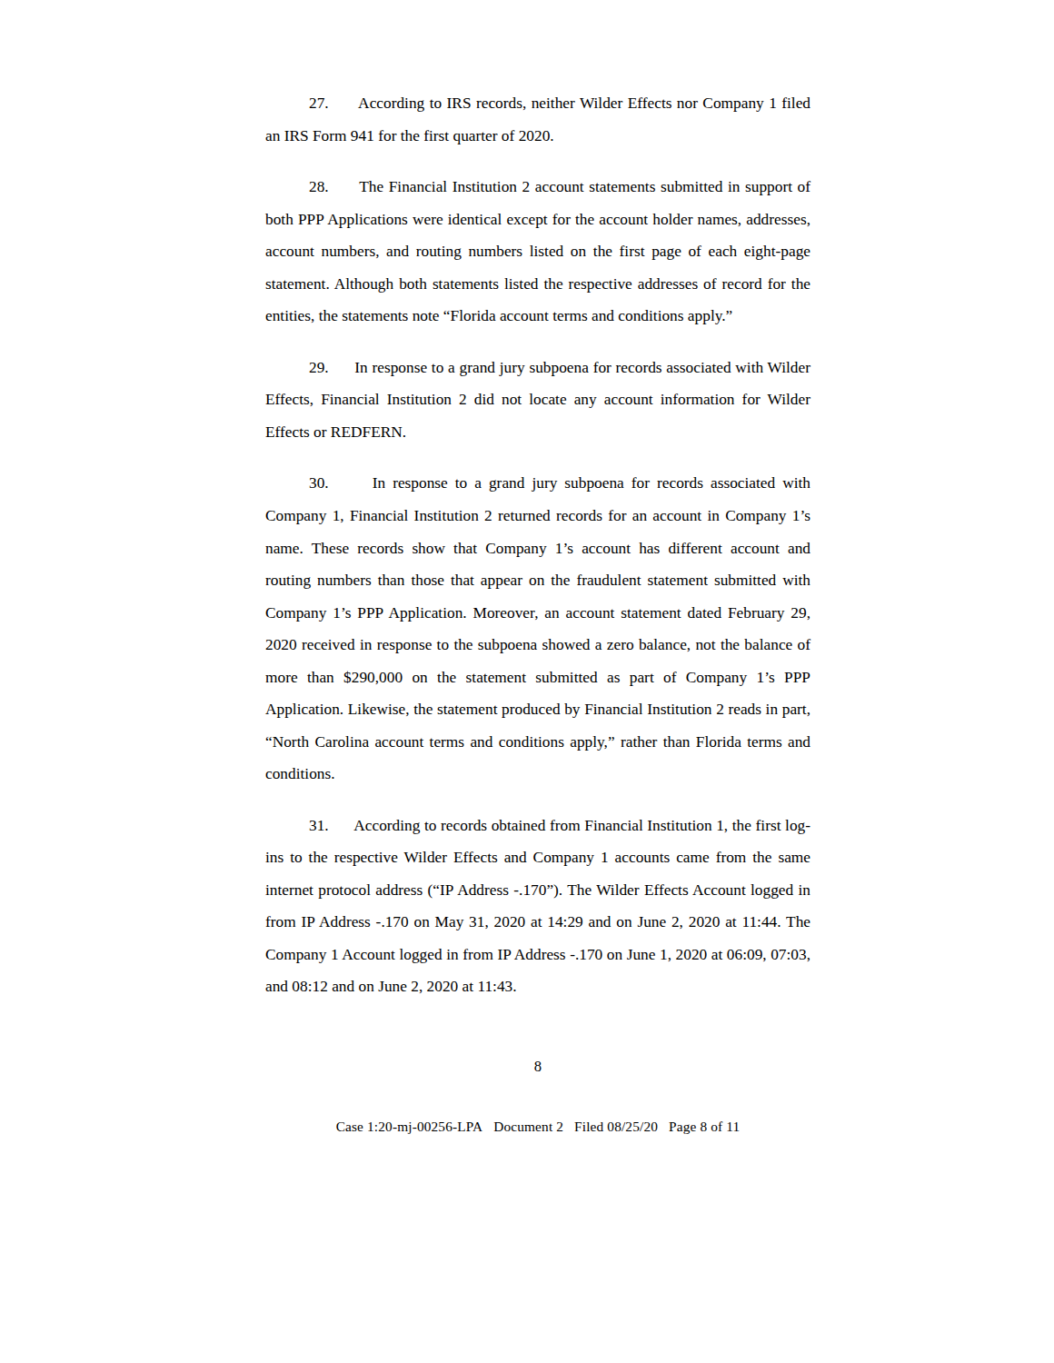27. According to IRS records, neither Wilder Effects nor Company 1 filed an IRS Form 941 for the first quarter of 2020.
28. The Financial Institution 2 account statements submitted in support of both PPP Applications were identical except for the account holder names, addresses, account numbers, and routing numbers listed on the first page of each eight-page statement. Although both statements listed the respective addresses of record for the entities, the statements note “Florida account terms and conditions apply.”
29. In response to a grand jury subpoena for records associated with Wilder Effects, Financial Institution 2 did not locate any account information for Wilder Effects or REDFERN.
30. In response to a grand jury subpoena for records associated with Company 1, Financial Institution 2 returned records for an account in Company 1’s name. These records show that Company 1’s account has different account and routing numbers than those that appear on the fraudulent statement submitted with Company 1’s PPP Application. Moreover, an account statement dated February 29, 2020 received in response to the subpoena showed a zero balance, not the balance of more than $290,000 on the statement submitted as part of Company 1’s PPP Application. Likewise, the statement produced by Financial Institution 2 reads in part, “North Carolina account terms and conditions apply,” rather than Florida terms and conditions.
31. According to records obtained from Financial Institution 1, the first log-ins to the respective Wilder Effects and Company 1 accounts came from the same internet protocol address (“IP Address -.170”). The Wilder Effects Account logged in from IP Address -.170 on May 31, 2020 at 14:29 and on June 2, 2020 at 11:44. The Company 1 Account logged in from IP Address -.170 on June 1, 2020 at 06:09, 07:03, and 08:12 and on June 2, 2020 at 11:43.
8
Case 1:20-mj-00256-LPA Document 2 Filed 08/25/20 Page 8 of 11